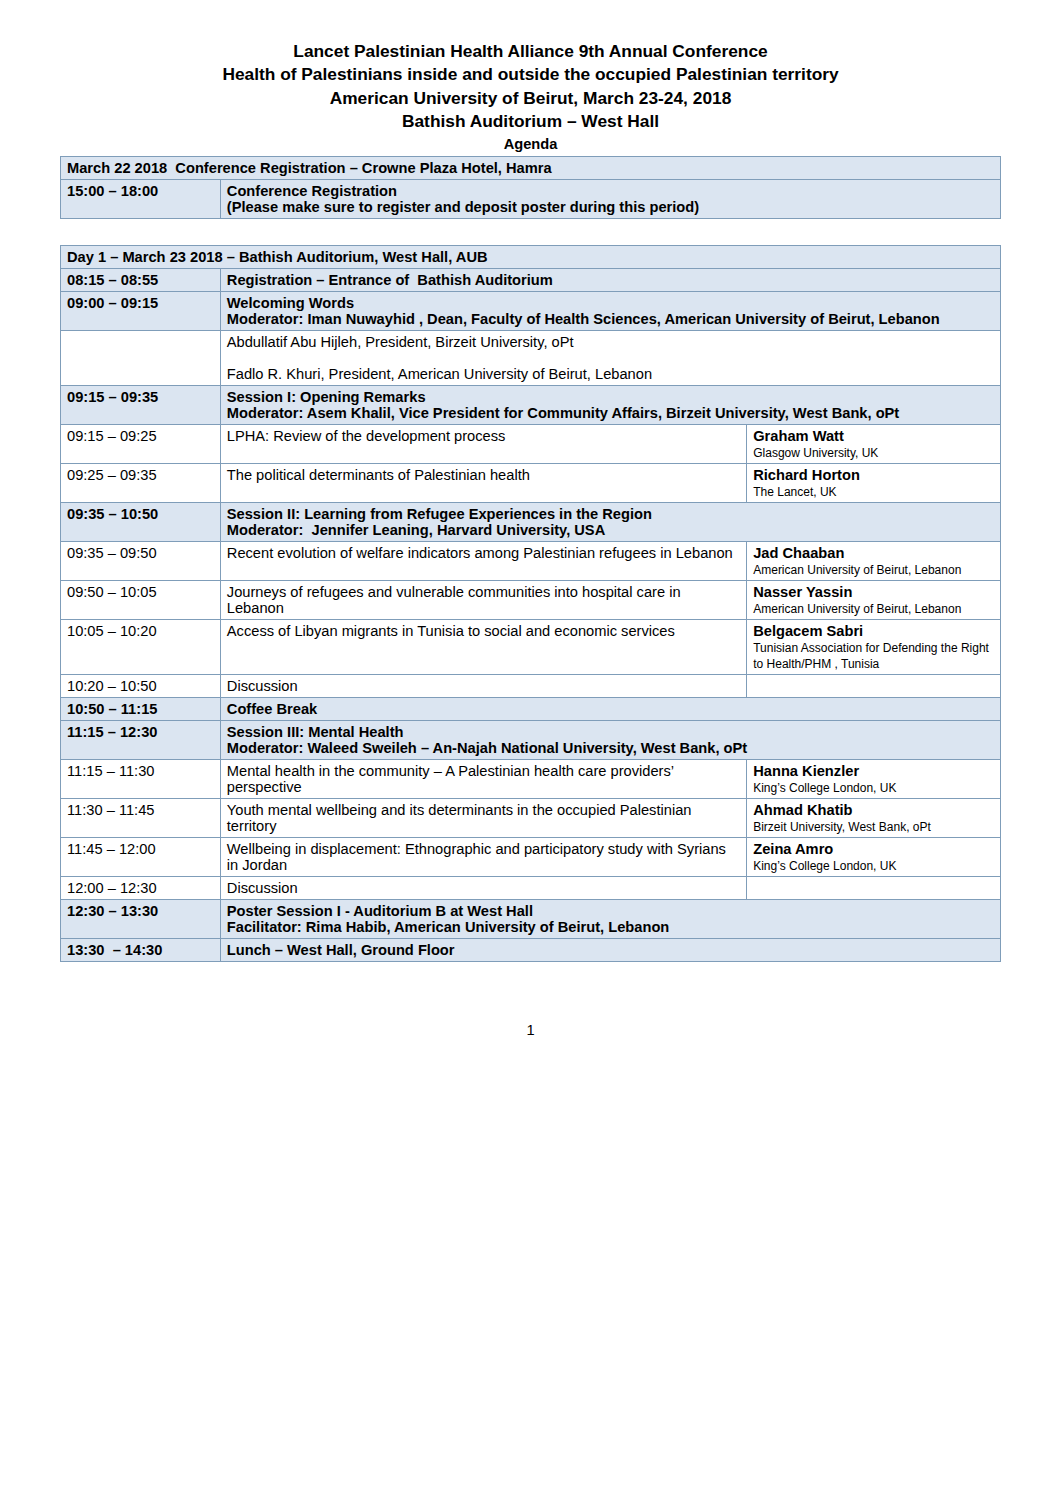Lancet Palestinian Health Alliance 9th Annual Conference
Health of Palestinians inside and outside the occupied Palestinian territory
American University of Beirut, March 23-24, 2018
Bathish Auditorium – West Hall
Agenda
| March 22 2018 Conference Registration – Crowne Plaza Hotel, Hamra |
| 15:00 – 18:00 | Conference Registration (Please make sure to register and deposit poster during this period) |
| Day 1 – March 23 2018 – Bathish Auditorium, West Hall, AUB |
| 08:15 – 08:55 | Registration – Entrance of Bathish Auditorium |
| 09:00 – 09:15 | Welcoming Words Moderator: Iman Nuwayhid , Dean, Faculty of Health Sciences, American University of Beirut, Lebanon |
| | Abdullatif Abu Hijleh, President, Birzeit University, oPt Fadlo R. Khuri, President, American University of Beirut, Lebanon |
| 09:15 – 09:35 | Session I: Opening Remarks Moderator: Asem Khalil, Vice President for Community Affairs, Birzeit University, West Bank, oPt |
| 09:15 – 09:25 | LPHA: Review of the development process | Graham Watt Glasgow University, UK |
| 09:25 – 09:35 | The political determinants of Palestinian health | Richard Horton The Lancet, UK |
| 09:35 – 10:50 | Session II: Learning from Refugee Experiences in the Region Moderator: Jennifer Leaning, Harvard University, USA |
| 09:35 – 09:50 | Recent evolution of welfare indicators among Palestinian refugees in Lebanon | Jad Chaaban American University of Beirut, Lebanon |
| 09:50 – 10:05 | Journeys of refugees and vulnerable communities into hospital care in Lebanon | Nasser Yassin American University of Beirut, Lebanon |
| 10:05 – 10:20 | Access of Libyan migrants in Tunisia to social and economic services | Belgacem Sabri Tunisian Association for Defending the Right to Health/PHM , Tunisia |
| 10:20 – 10:50 | Discussion | |
| 10:50 – 11:15 | Coffee Break |
| 11:15 – 12:30 | Session III: Mental Health Moderator: Waleed Sweileh – An-Najah National University, West Bank, oPt |
| 11:15 – 11:30 | Mental health in the community – A Palestinian health care providers’ perspective | Hanna Kienzler King’s College London, UK |
| 11:30 – 11:45 | Youth mental wellbeing and its determinants in the occupied Palestinian territory | Ahmad Khatib Birzeit University, West Bank, oPt |
| 11:45 – 12:00 | Wellbeing in displacement: Ethnographic and participatory study with Syrians in Jordan | Zeina Amro King’s College London, UK |
| 12:00 – 12:30 | Discussion | |
| 12:30 – 13:30 | Poster Session I - Auditorium B at West Hall Facilitator: Rima Habib, American University of Beirut, Lebanon |
| 13:30 – 14:30 | Lunch – West Hall, Ground Floor |
1